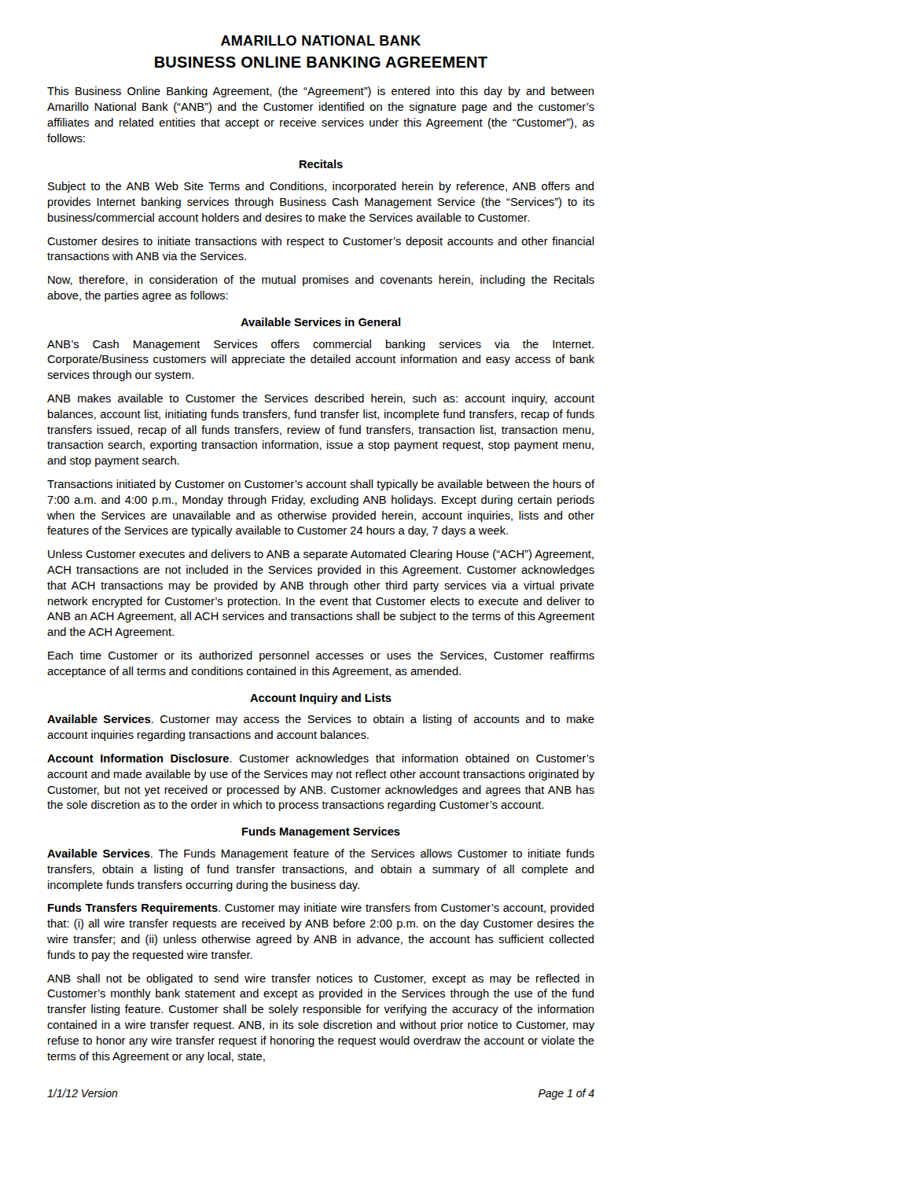AMARILLO NATIONAL BANK
BUSINESS ONLINE BANKING AGREEMENT
This Business Online Banking Agreement, (the “Agreement”) is entered into this day by and between Amarillo National Bank (“ANB”) and the Customer identified on the signature page and the customer’s affiliates and related entities that accept or receive services under this Agreement (the “Customer”), as follows:
Recitals
Subject to the ANB Web Site Terms and Conditions, incorporated herein by reference, ANB offers and provides Internet banking services through Business Cash Management Service (the “Services”) to its business/commercial account holders and desires to make the Services available to Customer.
Customer desires to initiate transactions with respect to Customer’s deposit accounts and other financial transactions with ANB via the Services.
Now, therefore, in consideration of the mutual promises and covenants herein, including the Recitals above, the parties agree as follows:
Available Services in General
ANB’s Cash Management Services offers commercial banking services via the Internet. Corporate/Business customers will appreciate the detailed account information and easy access of bank services through our system.
ANB makes available to Customer the Services described herein, such as: account inquiry, account balances, account list, initiating funds transfers, fund transfer list, incomplete fund transfers, recap of funds transfers issued, recap of all funds transfers, review of fund transfers, transaction list, transaction menu, transaction search, exporting transaction information, issue a stop payment request, stop payment menu, and stop payment search.
Transactions initiated by Customer on Customer’s account shall typically be available between the hours of 7:00 a.m. and 4:00 p.m., Monday through Friday, excluding ANB holidays. Except during certain periods when the Services are unavailable and as otherwise provided herein, account inquiries, lists and other features of the Services are typically available to Customer 24 hours a day, 7 days a week.
Unless Customer executes and delivers to ANB a separate Automated Clearing House (“ACH”) Agreement, ACH transactions are not included in the Services provided in this Agreement. Customer acknowledges that ACH transactions may be provided by ANB through other third party services via a virtual private network encrypted for Customer’s protection. In the event that Customer elects to execute and deliver to ANB an ACH Agreement, all ACH services and transactions shall be subject to the terms of this Agreement and the ACH Agreement.
Each time Customer or its authorized personnel accesses or uses the Services, Customer reaffirms acceptance of all terms and conditions contained in this Agreement, as amended.
Account Inquiry and Lists
Available Services. Customer may access the Services to obtain a listing of accounts and to make account inquiries regarding transactions and account balances.
Account Information Disclosure. Customer acknowledges that information obtained on Customer’s account and made available by use of the Services may not reflect other account transactions originated by Customer, but not yet received or processed by ANB. Customer acknowledges and agrees that ANB has the sole discretion as to the order in which to process transactions regarding Customer’s account.
Funds Management Services
Available Services. The Funds Management feature of the Services allows Customer to initiate funds transfers, obtain a listing of fund transfer transactions, and obtain a summary of all complete and incomplete funds transfers occurring during the business day.
Funds Transfers Requirements. Customer may initiate wire transfers from Customer’s account, provided that: (i) all wire transfer requests are received by ANB before 2:00 p.m. on the day Customer desires the wire transfer; and (ii) unless otherwise agreed by ANB in advance, the account has sufficient collected funds to pay the requested wire transfer.
ANB shall not be obligated to send wire transfer notices to Customer, except as may be reflected in Customer’s monthly bank statement and except as provided in the Services through the use of the fund transfer listing feature. Customer shall be solely responsible for verifying the accuracy of the information contained in a wire transfer request. ANB, in its sole discretion and without prior notice to Customer, may refuse to honor any wire transfer request if honoring the request would overdraw the account or violate the terms of this Agreement or any local, state,
1/1/12 Version Page 1 of 4